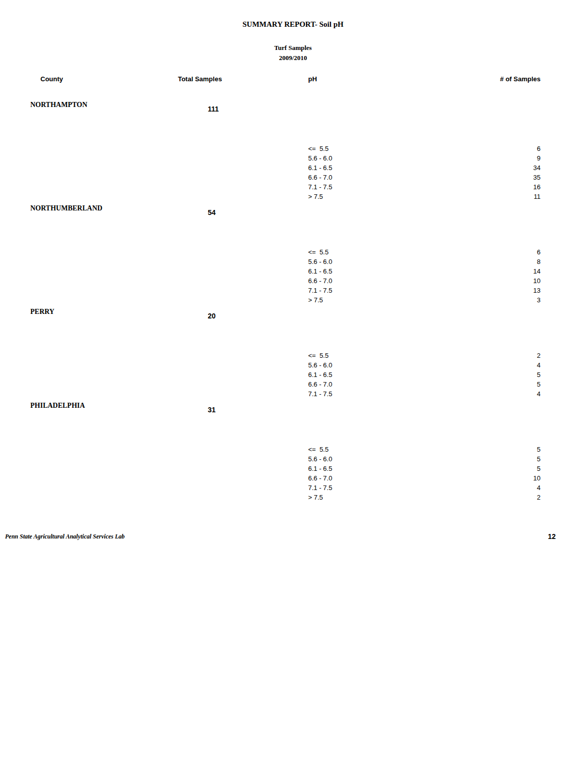SUMMARY REPORT- Soil pH
Turf Samples
2009/2010
| County | Total Samples | pH | # of Samples |
| --- | --- | --- | --- |
| NORTHAMPTON | 111 | | |
| | | <= 5.5 | 6 |
| | | 5.6 - 6.0 | 9 |
| | | 6.1 - 6.5 | 34 |
| | | 6.6 - 7.0 | 35 |
| | | 7.1 - 7.5 | 16 |
| | | > 7.5 | 11 |
| NORTHUMBERLAND | 54 | | |
| | | <= 5.5 | 6 |
| | | 5.6 - 6.0 | 8 |
| | | 6.1 - 6.5 | 14 |
| | | 6.6 - 7.0 | 10 |
| | | 7.1 - 7.5 | 13 |
| | | > 7.5 | 3 |
| PERRY | 20 | | |
| | | <= 5.5 | 2 |
| | | 5.6 - 6.0 | 4 |
| | | 6.1 - 6.5 | 5 |
| | | 6.6 - 7.0 | 5 |
| | | 7.1 - 7.5 | 4 |
| PHILADELPHIA | 31 | | |
| | | <= 5.5 | 5 |
| | | 5.6 - 6.0 | 5 |
| | | 6.1 - 6.5 | 5 |
| | | 6.6 - 7.0 | 10 |
| | | 7.1 - 7.5 | 4 |
| | | > 7.5 | 2 |
Penn State Agricultural Analytical Services Lab
12